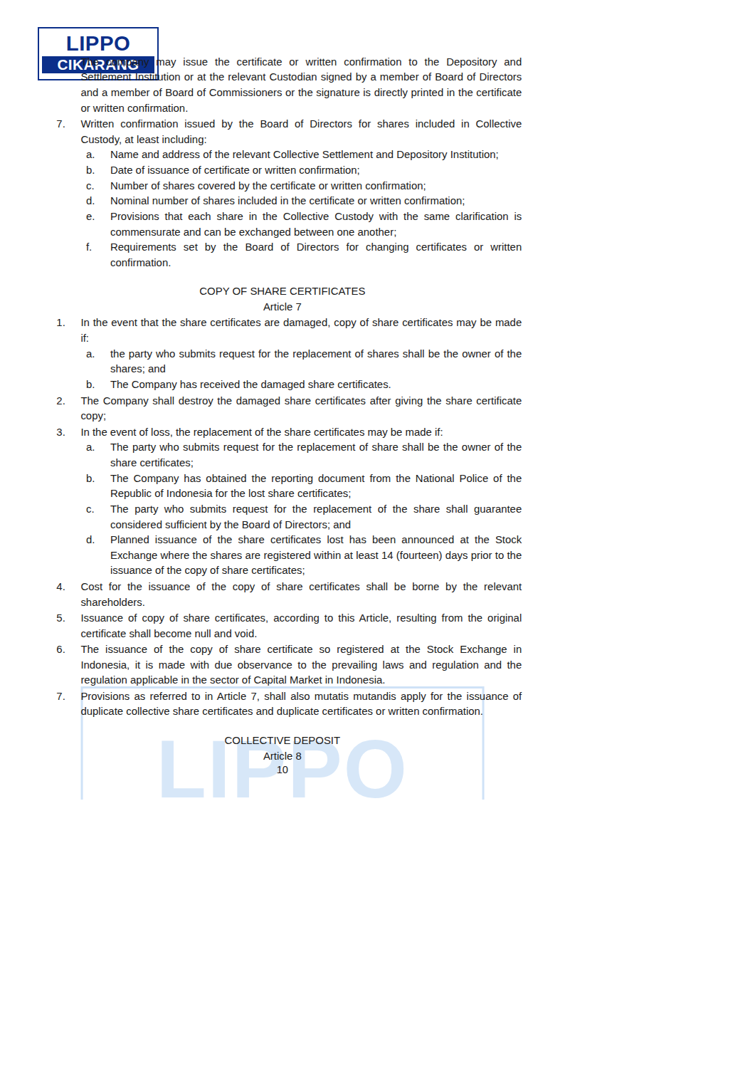LIPPO CIKARANG
LIPPO
The company may issue the certificate or written confirmation to the Depository and Settlement Institution or at the relevant Custodian signed by a member of Board of Directors and a member of Board of Commissioners or the signature is directly printed in the certificate or written confirmation.
7. Written confirmation issued by the Board of Directors for shares included in Collective Custody, at least including:
a. Name and address of the relevant Collective Settlement and Depository Institution;
b. Date of issuance of certificate or written confirmation;
c. Number of shares covered by the certificate or written confirmation;
d. Nominal number of shares included in the certificate or written confirmation;
e. Provisions that each share in the Collective Custody with the same clarification is commensurate and can be exchanged between one another;
f. Requirements set by the Board of Directors for changing certificates or written confirmation.
COPY OF SHARE CERTIFICATES Article 7
1. In the event that the share certificates are damaged, copy of share certificates may be made if:
a. the party who submits request for the replacement of shares shall be the owner of the shares; and
b. The Company has received the damaged share certificates.
2. The Company shall destroy the damaged share certificates after giving the share certificate copy;
3. In the event of loss, the replacement of the share certificates may be made if:
a. The party who submits request for the replacement of share shall be the owner of the share certificates;
b. The Company has obtained the reporting document from the National Police of the Republic of Indonesia for the lost share certificates;
c. The party who submits request for the replacement of the share shall guarantee considered sufficient by the Board of Directors; and
d. Planned issuance of the share certificates lost has been announced at the Stock Exchange where the shares are registered within at least 14 (fourteen) days prior to the issuance of the copy of share certificates;
4. Cost for the issuance of the copy of share certificates shall be borne by the relevant shareholders.
5. Issuance of copy of share certificates, according to this Article, resulting from the original certificate shall become null and void.
6. The issuance of the copy of share certificate so registered at the Stock Exchange in Indonesia, it is made with due observance to the prevailing laws and regulation and the regulation applicable in the sector of Capital Market in Indonesia.
7. Provisions as referred to in Article 7, shall also mutatis mutandis apply for the issuance of duplicate collective share certificates and duplicate certificates or written confirmation.
COLLECTIVE DEPOSIT Article 8
10